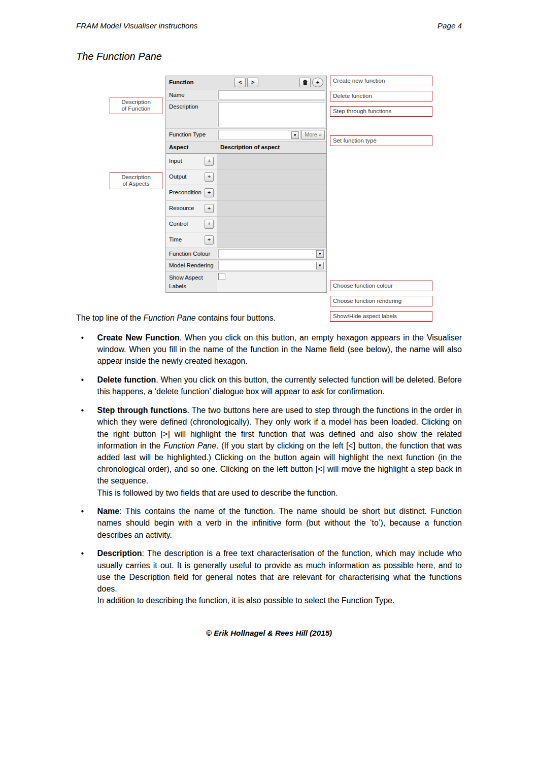FRAM Model Visualiser instructions Page 4
The Function Pane
Description
of Function
Description
of Aspects
Function < > 🗑 +
Name
Description
Function Type
▾
More »
Aspect
Description of aspect
Input +
Output +
Precondition +
Resource +
Control +
Time +
Function Colour
▾
Model Rendering
▾
Show Aspect Labels
Create new function
Delete function
Step through functions
Set function type
Choose function colour
Choose function rendering
Show/Hide aspect labels
The top line of the Function Pane contains four buttons.
Create New Function. When you click on this button, an empty hexagon appears in the Visualiser window. When you fill in the name of the function in the Name field (see below), the name will also appear inside the newly created hexagon.
Delete function. When you click on this button, the currently selected function will be deleted. Before this happens, a ‘delete function’ dialogue box will appear to ask for confirmation.
Step through functions. The two buttons here are used to step through the functions in the order in which they were defined (chronologically). They only work if a model has been loaded. Clicking on the right button [>] will highlight the first function that was defined and also show the related information in the Function Pane. (If you start by clicking on the left [<] button, the function that was added last will be highlighted.) Clicking on the button again will highlight the next function (in the chronological order), and so one. Clicking on the left button [<] will move the highlight a step back in the sequence.
This is followed by two fields that are used to describe the function.
Name: This contains the name of the function. The name should be short but distinct. Function names should begin with a verb in the infinitive form (but without the ‘to’), because a function describes an activity.
Description: The description is a free text characterisation of the function, which may include who usually carries it out. It is generally useful to provide as much information as possible here, and to use the Description field for general notes that are relevant for characterising what the functions does.
In addition to describing the function, it is also possible to select the Function Type.
© Erik Hollnagel & Rees Hill (2015)